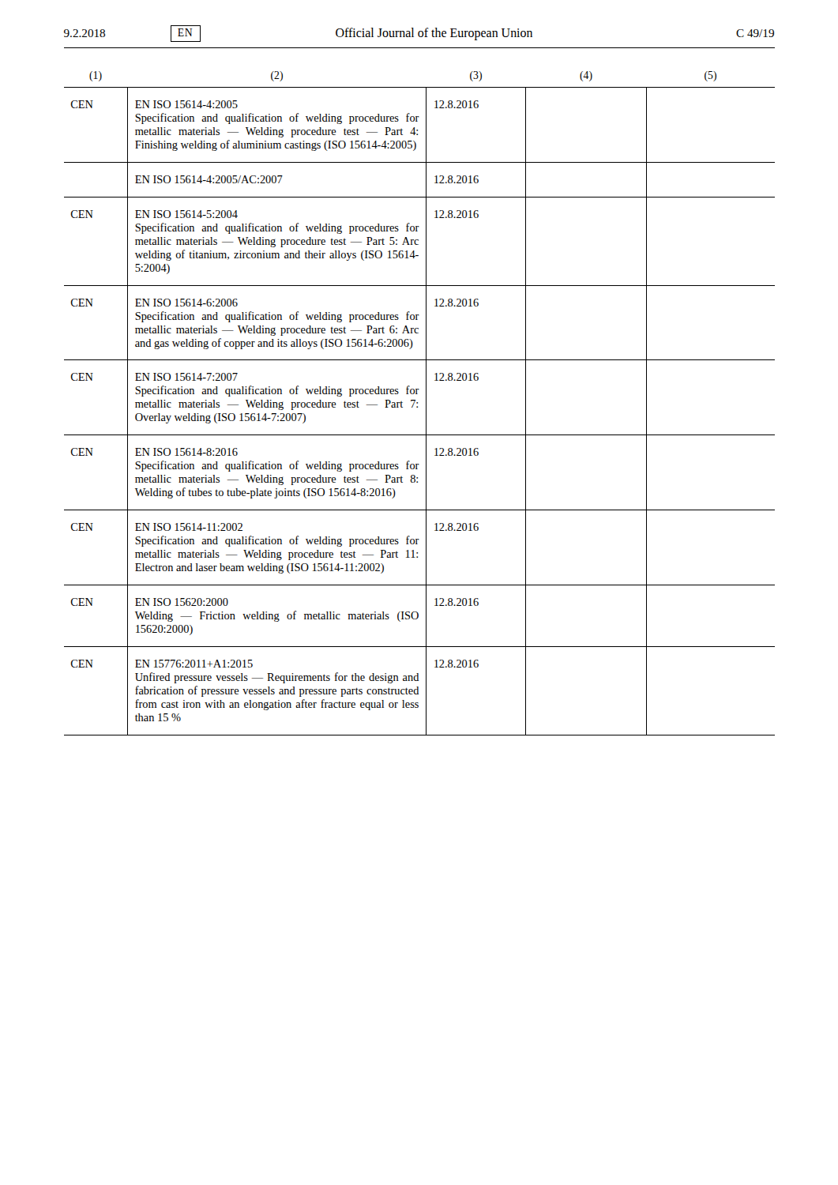9.2.2018
EN
Official Journal of the European Union
C 49/19
| (1) | (2) | (3) | (4) | (5) |
| --- | --- | --- | --- | --- |
| CEN | EN ISO 15614-4:2005 Specification and qualification of welding procedures for metallic materials — Welding procedure test — Part 4: Finishing welding of aluminium castings (ISO 15614-4:2005) | 12.8.2016 | | |
| | EN ISO 15614-4:2005/AC:2007 | 12.8.2016 | | |
| CEN | EN ISO 15614-5:2004 Specification and qualification of welding procedures for metallic materials — Welding procedure test — Part 5: Arc welding of titanium, zirconium and their alloys (ISO 15614-5:2004) | 12.8.2016 | | |
| CEN | EN ISO 15614-6:2006 Specification and qualification of welding procedures for metallic materials — Welding procedure test — Part 6: Arc and gas welding of copper and its alloys (ISO 15614-6:2006) | 12.8.2016 | | |
| CEN | EN ISO 15614-7:2007 Specification and qualification of welding procedures for metallic materials — Welding procedure test — Part 7: Overlay welding (ISO 15614-7:2007) | 12.8.2016 | | |
| CEN | EN ISO 15614-8:2016 Specification and qualification of welding procedures for metallic materials — Welding procedure test — Part 8: Welding of tubes to tube-plate joints (ISO 15614-8:2016) | 12.8.2016 | | |
| CEN | EN ISO 15614-11:2002 Specification and qualification of welding procedures for metallic materials — Welding procedure test — Part 11: Electron and laser beam welding (ISO 15614-11:2002) | 12.8.2016 | | |
| CEN | EN ISO 15620:2000 Welding — Friction welding of metallic materials (ISO 15620:2000) | 12.8.2016 | | |
| CEN | EN 15776:2011+A1:2015 Unfired pressure vessels — Requirements for the design and fabrication of pressure vessels and pressure parts constructed from cast iron with an elongation after fracture equal or less than 15 % | 12.8.2016 | | |